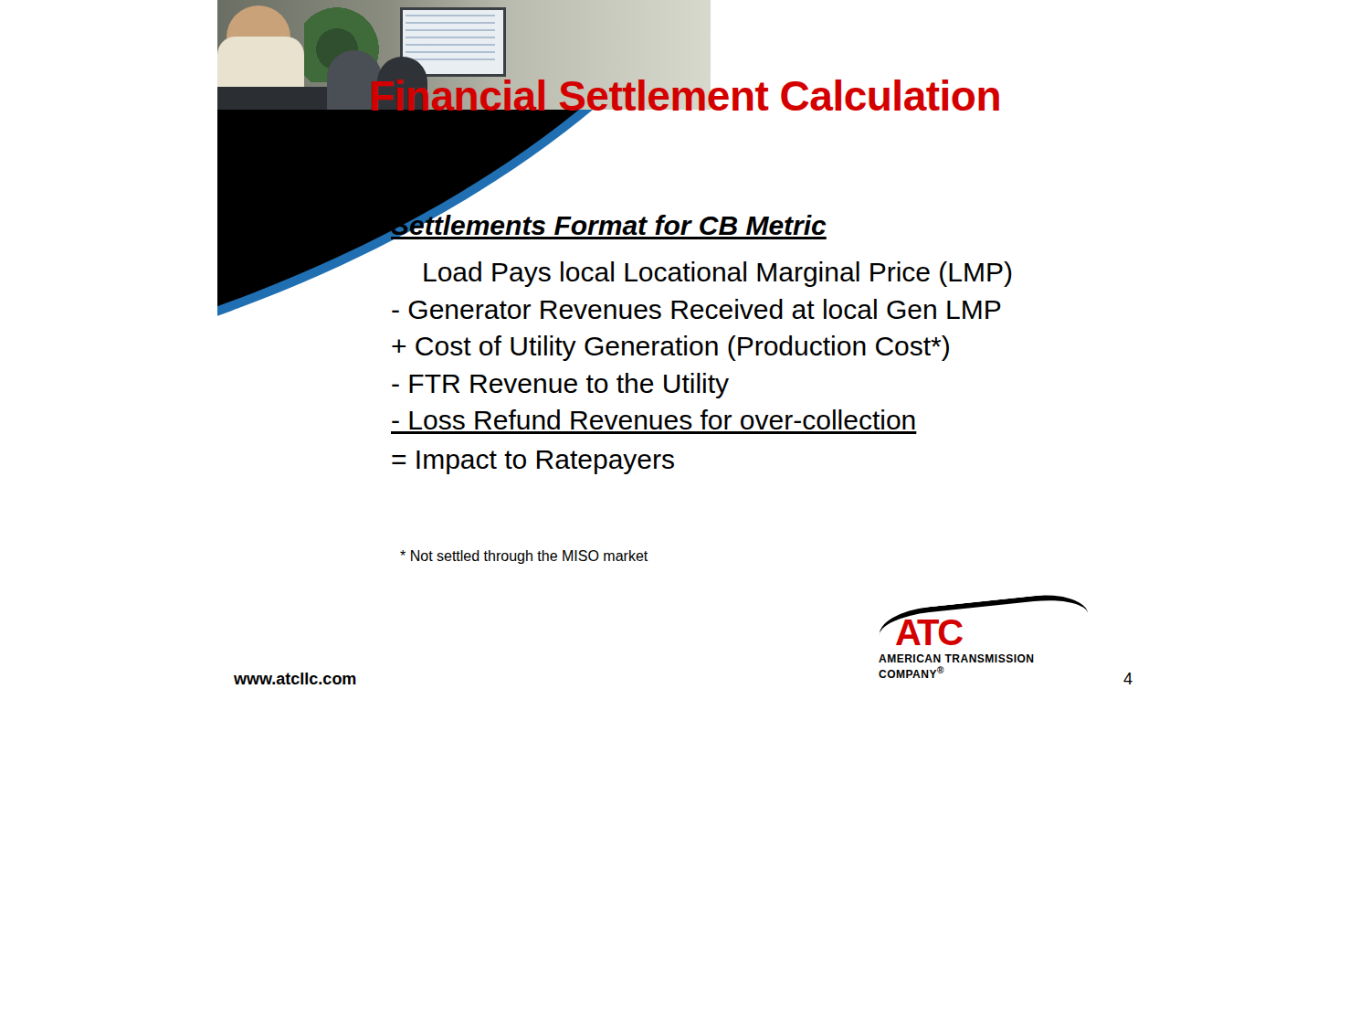Financial Settlement Calculation
Settlements Format for CB Metric
Load Pays local Locational Marginal Price (LMP)
- Generator Revenues Received at local Gen LMP
+ Cost of Utility Generation (Production Cost*)
- FTR Revenue to the Utility
- Loss Refund Revenues for over-collection
= Impact to Ratepayers
* Not settled through the MISO market
www.atcllc.com
ATC
AMERICAN TRANSMISSION COMPANY®
4